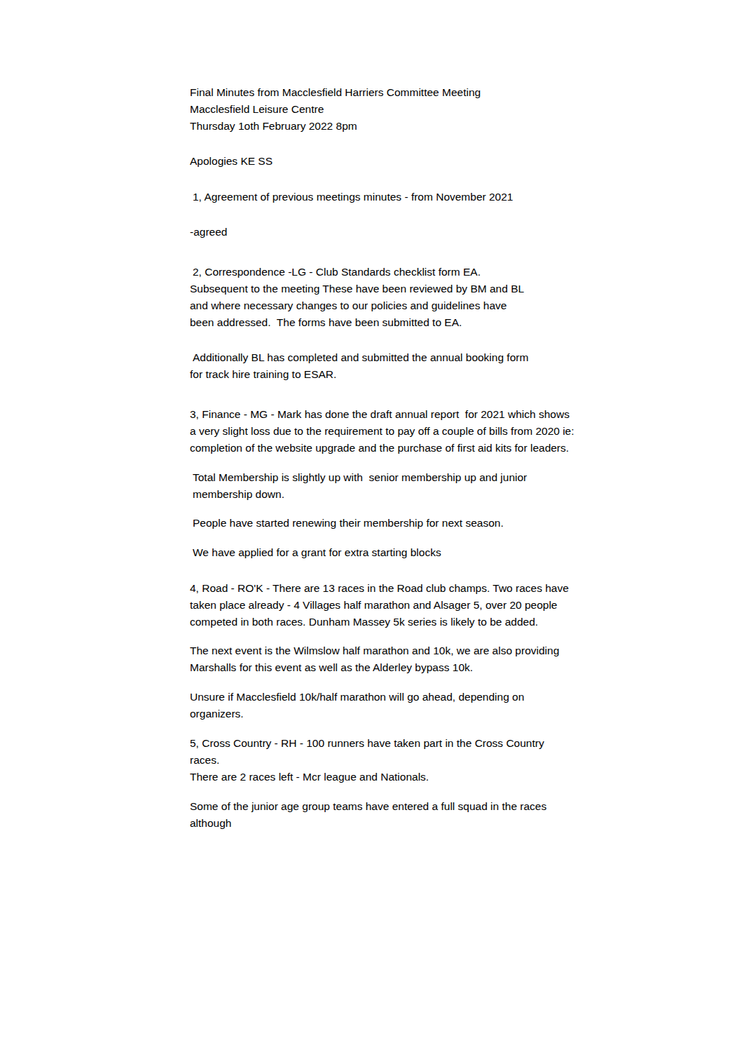Final Minutes from Macclesfield Harriers Committee Meeting
Macclesfield Leisure Centre
Thursday 1oth February 2022 8pm
Apologies KE SS
1, Agreement of previous meetings minutes - from November 2021
-agreed
2, Correspondence -LG - Club Standards checklist form EA.
Subsequent to the meeting These have been reviewed by BM and BL
and where necessary changes to our policies and guidelines have
been addressed. The forms have been submitted to EA.
Additionally BL has completed and submitted the annual booking form
for track hire training to ESAR.
3, Finance - MG - Mark has done the draft annual report for 2021 which shows a very slight loss due to the requirement to pay off a couple of bills from 2020 ie: completion of the website upgrade and the purchase of first aid kits for leaders.
Total Membership is slightly up with senior membership up and junior membership down.
People have started renewing their membership for next season.
We have applied for a grant for extra starting blocks
4, Road - RO'K - There are 13 races in the Road club champs. Two races have taken place already - 4 Villages half marathon and Alsager 5, over 20 people competed in both races. Dunham Massey 5k series is likely to be added.
The next event is the Wilmslow half marathon and 10k, we are also providing Marshalls for this event as well as the Alderley bypass 10k.
Unsure if Macclesfield 10k/half marathon will go ahead, depending on organizers.
5, Cross Country - RH - 100 runners have taken part in the Cross Country races.
There are 2 races left - Mcr league and Nationals.
Some of the junior age group teams have entered a full squad in the races although